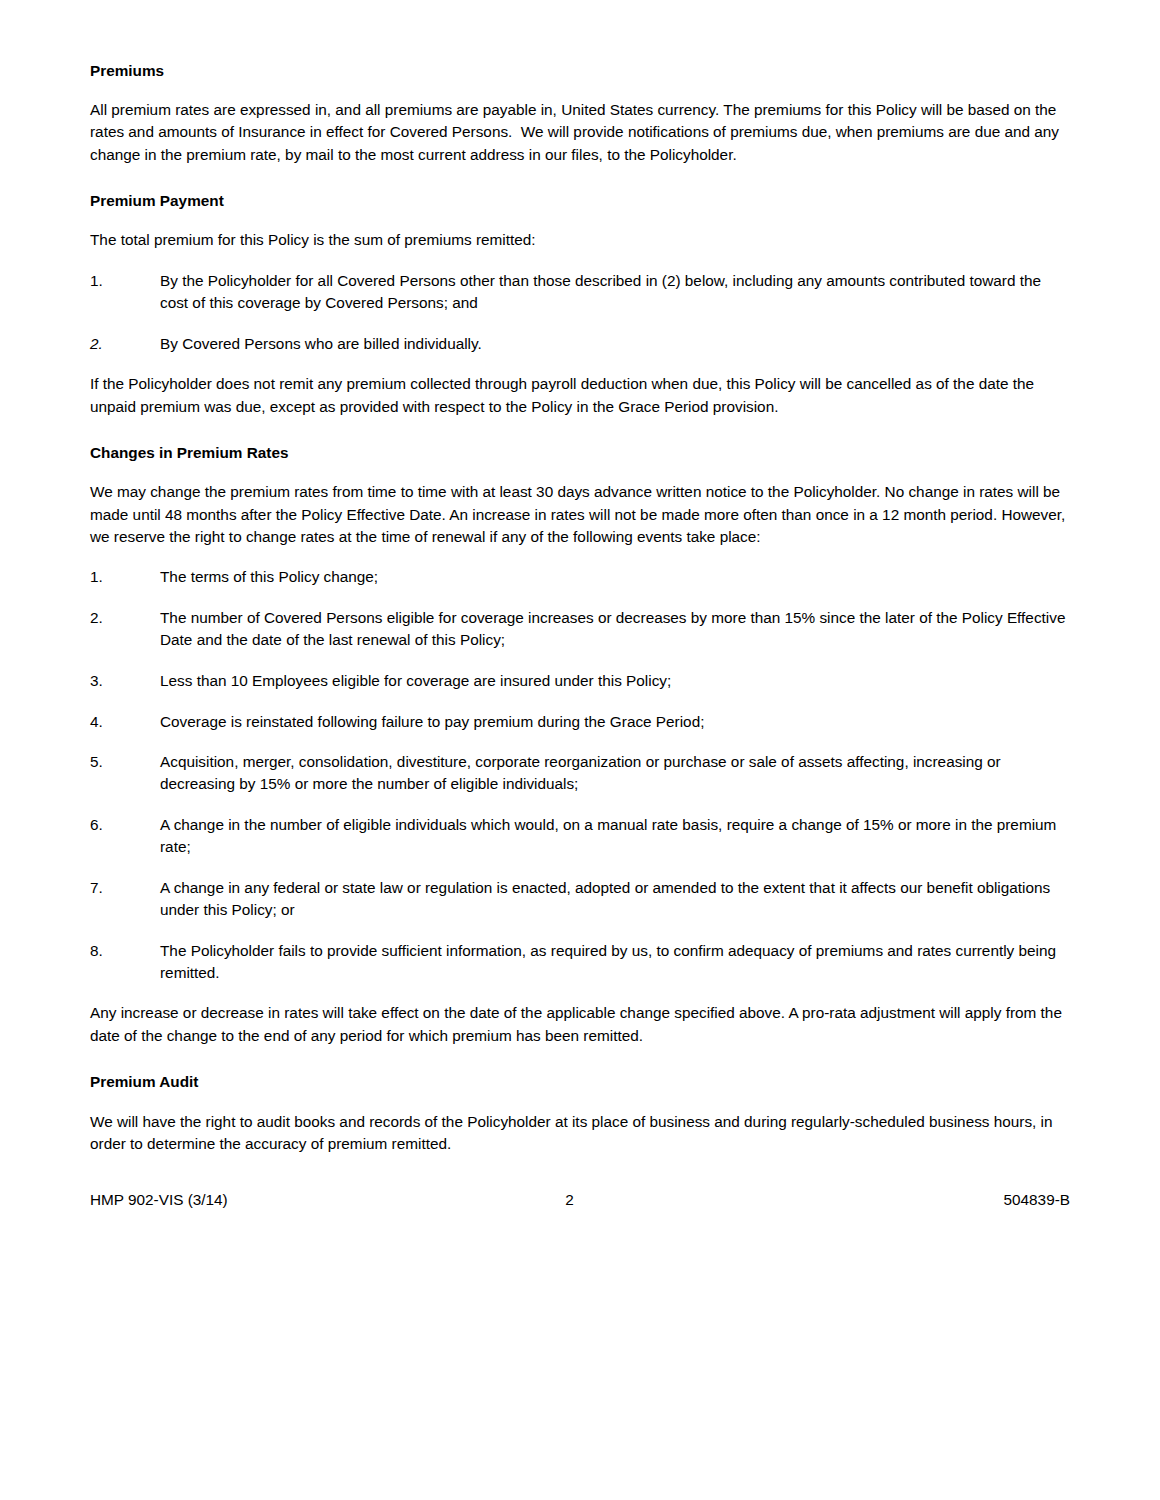Premiums
All premium rates are expressed in, and all premiums are payable in, United States currency. The premiums for this Policy will be based on the rates and amounts of Insurance in effect for Covered Persons. We will provide notifications of premiums due, when premiums are due and any change in the premium rate, by mail to the most current address in our files, to the Policyholder.
Premium Payment
The total premium for this Policy is the sum of premiums remitted:
1. By the Policyholder for all Covered Persons other than those described in (2) below, including any amounts contributed toward the cost of this coverage by Covered Persons; and
2. By Covered Persons who are billed individually.
If the Policyholder does not remit any premium collected through payroll deduction when due, this Policy will be cancelled as of the date the unpaid premium was due, except as provided with respect to the Policy in the Grace Period provision.
Changes in Premium Rates
We may change the premium rates from time to time with at least 30 days advance written notice to the Policyholder. No change in rates will be made until 48 months after the Policy Effective Date. An increase in rates will not be made more often than once in a 12 month period. However, we reserve the right to change rates at the time of renewal if any of the following events take place:
1. The terms of this Policy change;
2. The number of Covered Persons eligible for coverage increases or decreases by more than 15% since the later of the Policy Effective Date and the date of the last renewal of this Policy;
3. Less than 10 Employees eligible for coverage are insured under this Policy;
4. Coverage is reinstated following failure to pay premium during the Grace Period;
5. Acquisition, merger, consolidation, divestiture, corporate reorganization or purchase or sale of assets affecting, increasing or decreasing by 15% or more the number of eligible individuals;
6. A change in the number of eligible individuals which would, on a manual rate basis, require a change of 15% or more in the premium rate;
7. A change in any federal or state law or regulation is enacted, adopted or amended to the extent that it affects our benefit obligations under this Policy; or
8. The Policyholder fails to provide sufficient information, as required by us, to confirm adequacy of premiums and rates currently being remitted.
Any increase or decrease in rates will take effect on the date of the applicable change specified above. A pro-rata adjustment will apply from the date of the change to the end of any period for which premium has been remitted.
Premium Audit
We will have the right to audit books and records of the Policyholder at its place of business and during regularly-scheduled business hours, in order to determine the accuracy of premium remitted.
HMP 902-VIS (3/14)
2
504839-B